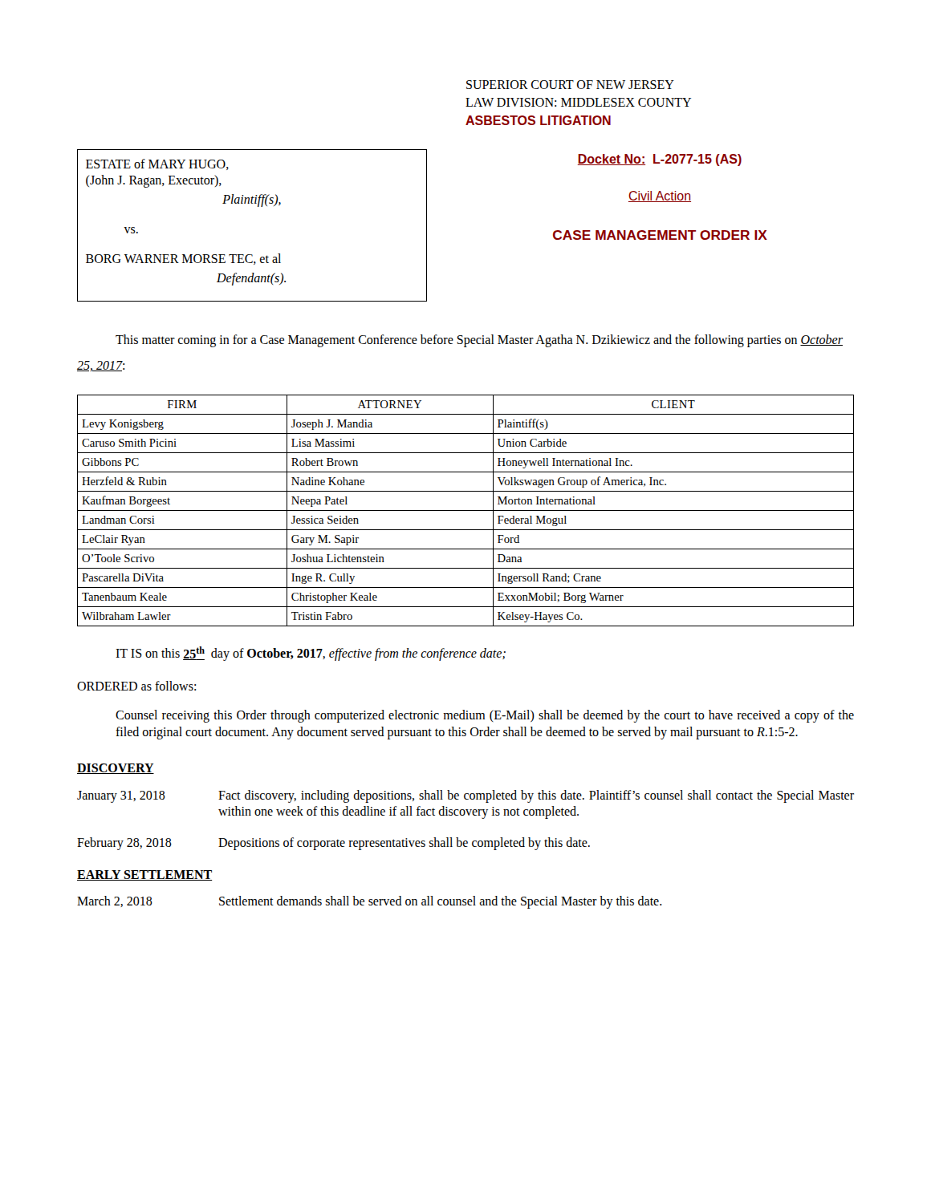SUPERIOR COURT OF NEW JERSEY
LAW DIVISION: MIDDLESEX COUNTY
ASBESTOS LITIGATION
ESTATE of MARY HUGO,
(John J. Ragan, Executor),
Plaintiff(s),
vs.
BORG WARNER MORSE TEC, et al
Defendant(s).
Docket No: L-2077-15 (AS)
Civil Action
CASE MANAGEMENT ORDER IX
This matter coming in for a Case Management Conference before Special Master Agatha N. Dzikiewicz and the following parties on October 25, 2017:
| FIRM | ATTORNEY | CLIENT |
| --- | --- | --- |
| Levy Konigsberg | Joseph J. Mandia | Plaintiff(s) |
| Caruso Smith Picini | Lisa Massimi | Union Carbide |
| Gibbons PC | Robert Brown | Honeywell International Inc. |
| Herzfeld & Rubin | Nadine Kohane | Volkswagen Group of America, Inc. |
| Kaufman Borgeest | Neepa Patel | Morton International |
| Landman Corsi | Jessica Seiden | Federal Mogul |
| LeClair Ryan | Gary M. Sapir | Ford |
| O’Toole Scrivo | Joshua Lichtenstein | Dana |
| Pascarella DiVita | Inge R. Cully | Ingersoll Rand; Crane |
| Tanenbaum Keale | Christopher Keale | ExxonMobil; Borg Warner |
| Wilbraham Lawler | Tristin Fabro | Kelsey-Hayes Co. |
IT IS on this 25th day of October, 2017, effective from the conference date;
ORDERED as follows:
Counsel receiving this Order through computerized electronic medium (E-Mail) shall be deemed by the court to have received a copy of the filed original court document. Any document served pursuant to this Order shall be deemed to be served by mail pursuant to R.1:5-2.
DISCOVERY
January 31, 2018
Fact discovery, including depositions, shall be completed by this date. Plaintiff’s counsel shall contact the Special Master within one week of this deadline if all fact discovery is not completed.
February 28, 2018
Depositions of corporate representatives shall be completed by this date.
EARLY SETTLEMENT
March 2, 2018
Settlement demands shall be served on all counsel and the Special Master by this date.